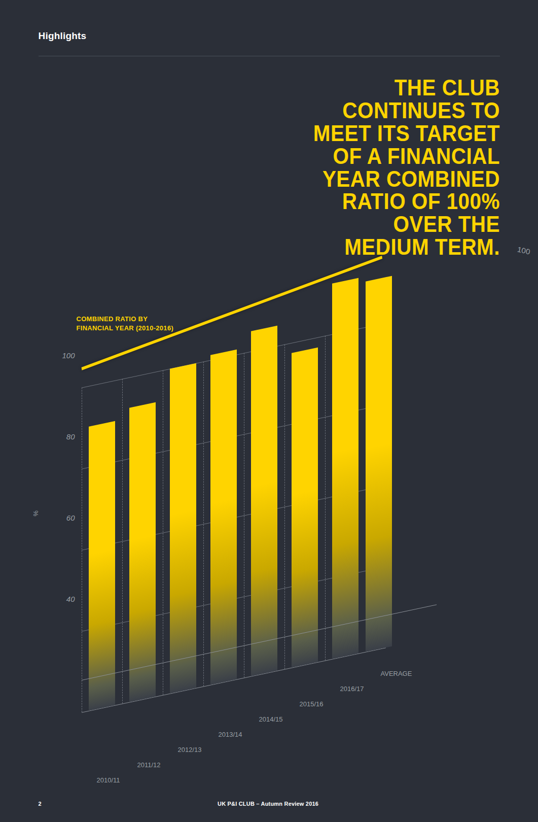Highlights
The Club continues to meet its target of a financial year combined ratio of 100% over the medium term.
COMBINED RATIO BY
FINANCIAL YEAR (2010-2016)
100 80 60 40
%
100
2010/11 2011/12 2012/13 2013/14 2014/15 2015/16 2016/17 AVERAGE
2 UK P&I CLUB – Autumn Review 2016